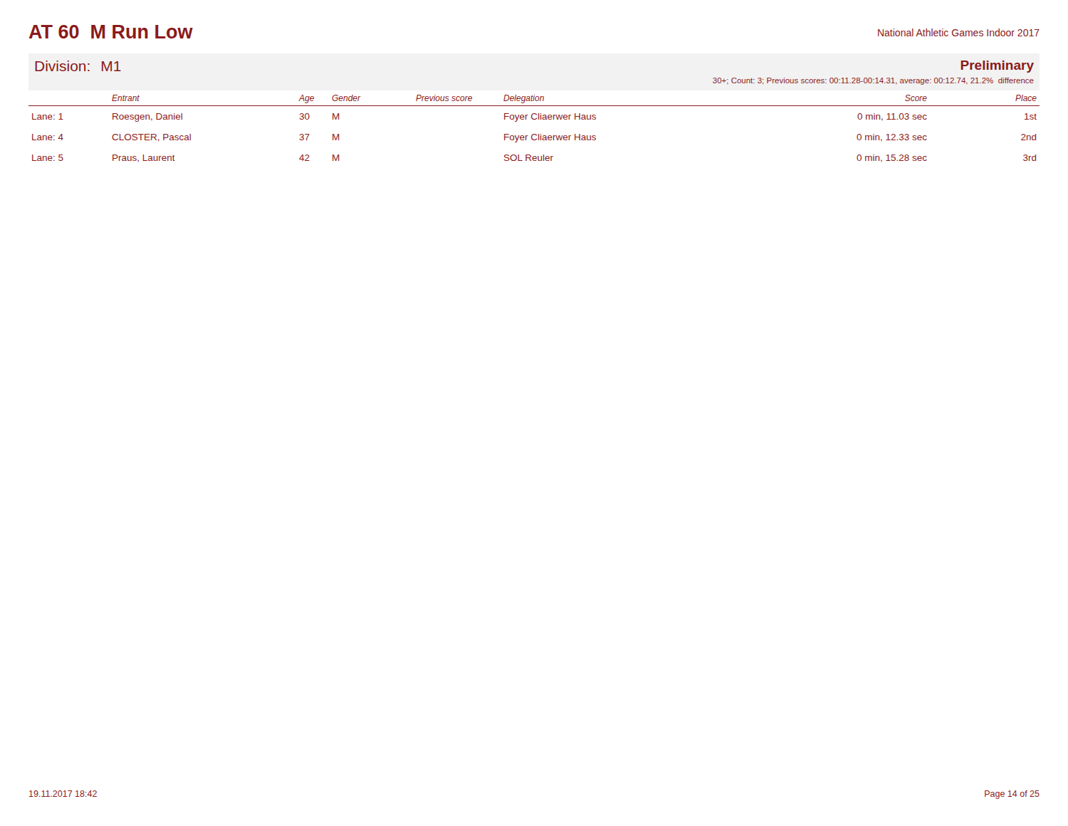AT 60 M Run Low
National Athletic Games Indoor 2017
Division:M1
Preliminary 30+; Count: 3; Previous scores: 00:11.28-00:14.31, average: 00:12.74, 21.2% difference
| | Entrant | Age | Gender | Previous score | Delegation | Score | Place |
| --- | --- | --- | --- | --- | --- | --- | --- |
| Lane: 1 | Roesgen, Daniel | 30 | M | | Foyer Cliaerwer Haus | 0 min, 11.03 sec | 1st |
| Lane: 4 | CLOSTER, Pascal | 37 | M | | Foyer Cliaerwer Haus | 0 min, 12.33 sec | 2nd |
| Lane: 5 | Praus, Laurent | 42 | M | | SOL Reuler | 0 min, 15.28 sec | 3rd |
19.11.2017 18:42
Page 14 of 25